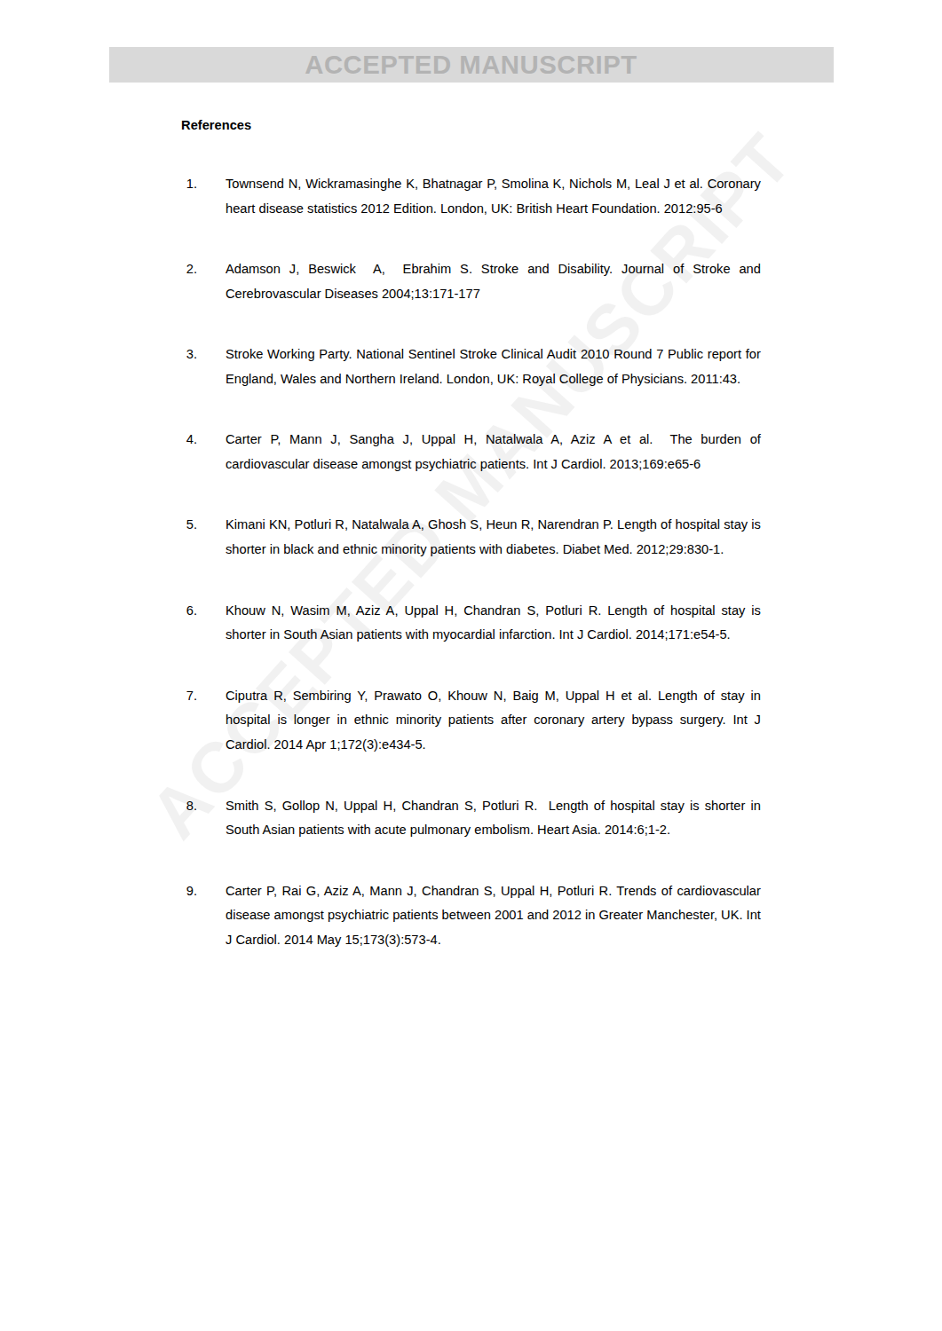ACCEPTED MANUSCRIPT
ACCEPTED MANUSCRIPT
References
Townsend N, Wickramasinghe K, Bhatnagar P, Smolina K, Nichols M, Leal J et al. Coronary heart disease statistics 2012 Edition. London, UK: British Heart Foundation. 2012:95-6
Adamson J, Beswick A, Ebrahim S. Stroke and Disability. Journal of Stroke and Cerebrovascular Diseases 2004;13:171-177
Stroke Working Party. National Sentinel Stroke Clinical Audit 2010 Round 7 Public report for England, Wales and Northern Ireland. London, UK: Royal College of Physicians. 2011:43.
Carter P, Mann J, Sangha J, Uppal H, Natalwala A, Aziz A et al. The burden of cardiovascular disease amongst psychiatric patients. Int J Cardiol. 2013;169:e65-6
Kimani KN, Potluri R, Natalwala A, Ghosh S, Heun R, Narendran P. Length of hospital stay is shorter in black and ethnic minority patients with diabetes. Diabet Med. 2012;29:830-1.
Khouw N, Wasim M, Aziz A, Uppal H, Chandran S, Potluri R. Length of hospital stay is shorter in South Asian patients with myocardial infarction. Int J Cardiol. 2014;171:e54-5.
Ciputra R, Sembiring Y, Prawato O, Khouw N, Baig M, Uppal H et al. Length of stay in hospital is longer in ethnic minority patients after coronary artery bypass surgery. Int J Cardiol. 2014 Apr 1;172(3):e434-5.
Smith S, Gollop N, Uppal H, Chandran S, Potluri R. Length of hospital stay is shorter in South Asian patients with acute pulmonary embolism. Heart Asia. 2014:6;1-2.
Carter P, Rai G, Aziz A, Mann J, Chandran S, Uppal H, Potluri R. Trends of cardiovascular disease amongst psychiatric patients between 2001 and 2012 in Greater Manchester, UK. Int J Cardiol. 2014 May 15;173(3):573-4.